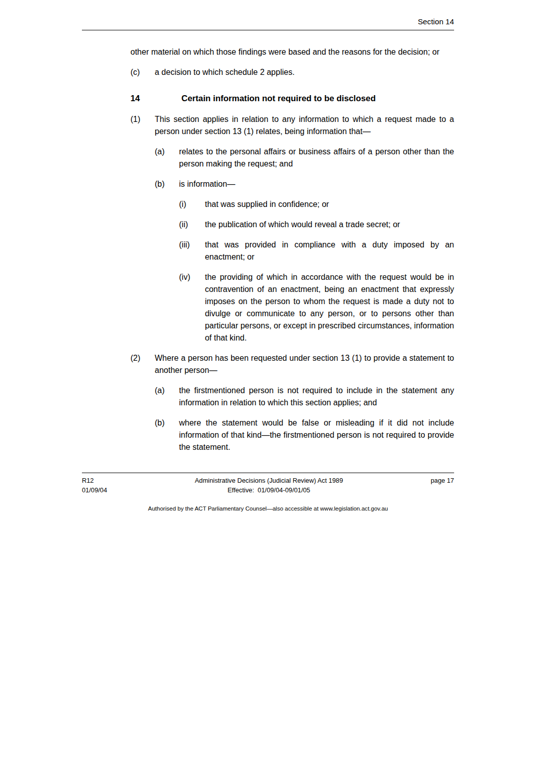Section 14
other material on which those findings were based and the reasons for the decision; or
(c)
a decision to which schedule 2 applies.
14 Certain information not required to be disclosed
(1)
This section applies in relation to any information to which a request made to a person under section 13 (1) relates, being information that—
(a)
relates to the personal affairs or business affairs of a person other than the person making the request; and
(b)
is information—
(i)
that was supplied in confidence; or
(ii)
the publication of which would reveal a trade secret; or
(iii)
that was provided in compliance with a duty imposed by an enactment; or
(iv)
the providing of which in accordance with the request would be in contravention of an enactment, being an enactment that expressly imposes on the person to whom the request is made a duty not to divulge or communicate to any person, or to persons other than particular persons, or except in prescribed circumstances, information of that kind.
(2)
Where a person has been requested under section 13 (1) to provide a statement to another person—
(a)
the firstmentioned person is not required to include in the statement any information in relation to which this section applies; and
(b)
where the statement would be false or misleading if it did not include information of that kind—the firstmentioned person is not required to provide the statement.
R12
01/09/04
Administrative Decisions (Judicial Review) Act 1989
Effective: 01/09/04-09/01/05
page 17
Authorised by the ACT Parliamentary Counsel—also accessible at www.legislation.act.gov.au